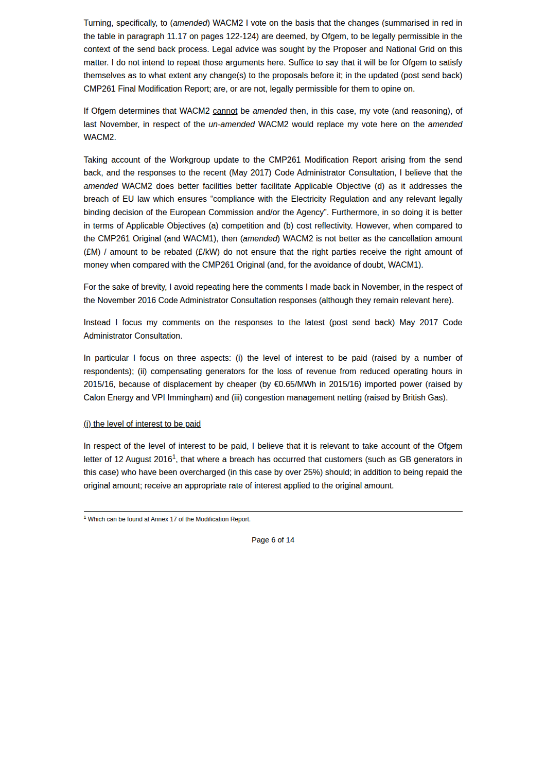Turning, specifically, to (amended) WACM2 I vote on the basis that the changes (summarised in red in the table in paragraph 11.17 on pages 122-124) are deemed, by Ofgem, to be legally permissible in the context of the send back process. Legal advice was sought by the Proposer and National Grid on this matter. I do not intend to repeat those arguments here. Suffice to say that it will be for Ofgem to satisfy themselves as to what extent any change(s) to the proposals before it; in the updated (post send back) CMP261 Final Modification Report; are, or are not, legally permissible for them to opine on.
If Ofgem determines that WACM2 cannot be amended then, in this case, my vote (and reasoning), of last November, in respect of the un-amended WACM2 would replace my vote here on the amended WACM2.
Taking account of the Workgroup update to the CMP261 Modification Report arising from the send back, and the responses to the recent (May 2017) Code Administrator Consultation, I believe that the amended WACM2 does better facilities better facilitate Applicable Objective (d) as it addresses the breach of EU law which ensures “compliance with the Electricity Regulation and any relevant legally binding decision of the European Commission and/or the Agency”. Furthermore, in so doing it is better in terms of Applicable Objectives (a) competition and (b) cost reflectivity. However, when compared to the CMP261 Original (and WACM1), then (amended) WACM2 is not better as the cancellation amount (£M) / amount to be rebated (£/kW) do not ensure that the right parties receive the right amount of money when compared with the CMP261 Original (and, for the avoidance of doubt, WACM1).
For the sake of brevity, I avoid repeating here the comments I made back in November, in the respect of the November 2016 Code Administrator Consultation responses (although they remain relevant here).
Instead I focus my comments on the responses to the latest (post send back) May 2017 Code Administrator Consultation.
In particular I focus on three aspects: (i) the level of interest to be paid (raised by a number of respondents); (ii) compensating generators for the loss of revenue from reduced operating hours in 2015/16, because of displacement by cheaper (by €0.65/MWh in 2015/16) imported power (raised by Calon Energy and VPI Immingham) and (iii) congestion management netting (raised by British Gas).
(i) the level of interest to be paid
In respect of the level of interest to be paid, I believe that it is relevant to take account of the Ofgem letter of 12 August 20161, that where a breach has occurred that customers (such as GB generators in this case) who have been overcharged (in this case by over 25%) should; in addition to being repaid the original amount; receive an appropriate rate of interest applied to the original amount.
1 Which can be found at Annex 17 of the Modification Report.
Page 6 of 14